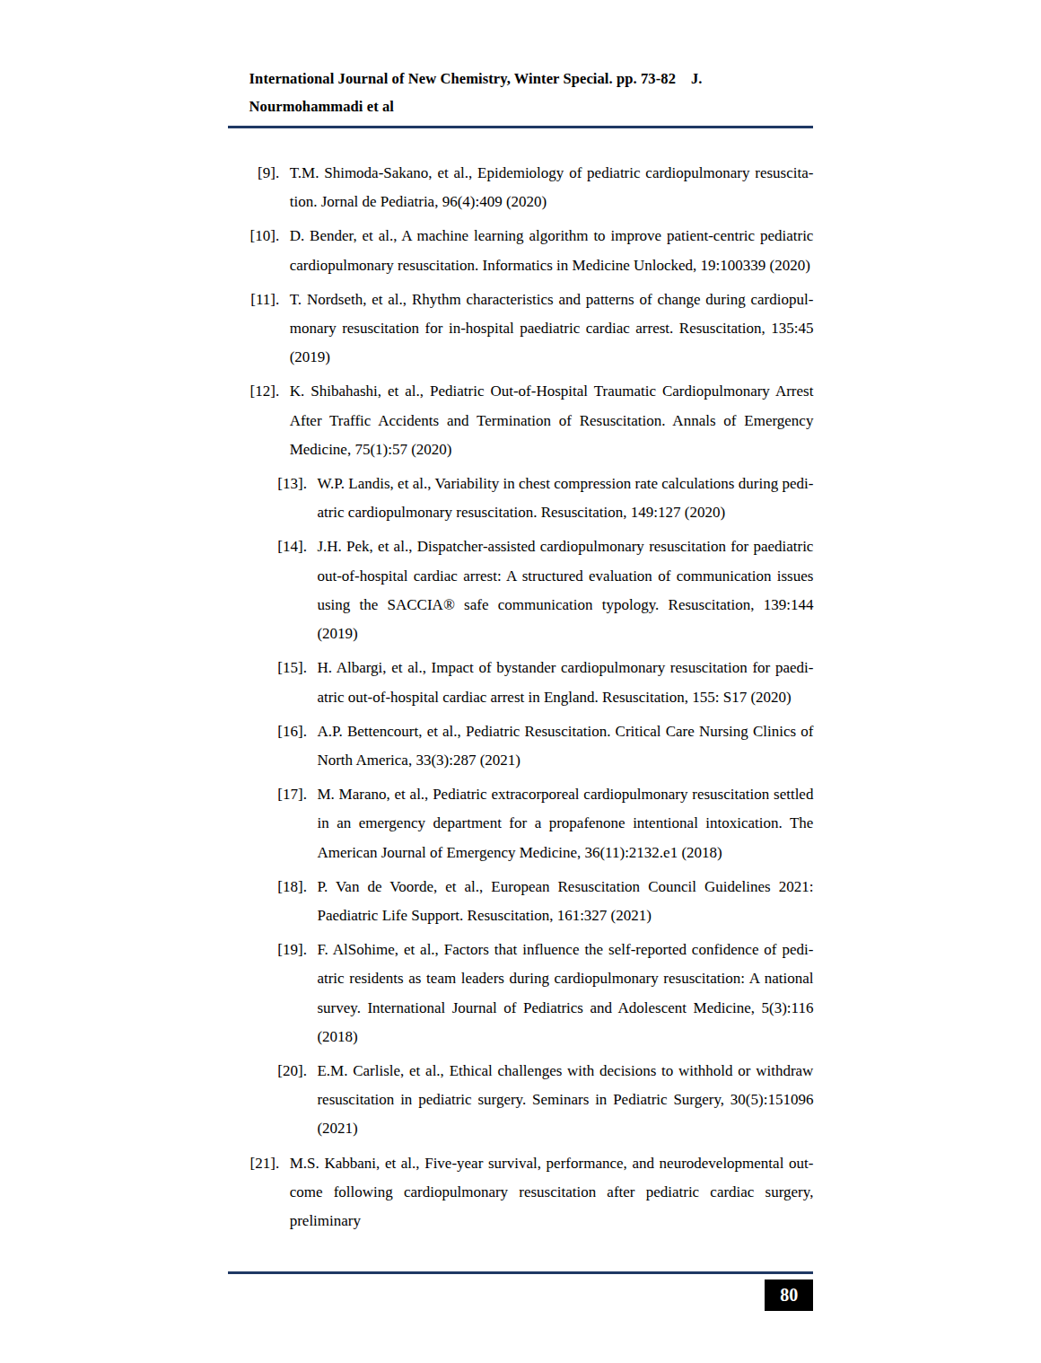International Journal of New Chemistry, Winter Special. pp. 73-82 J. Nourmohammadi et al
[9]. T.M. Shimoda-Sakano, et al., Epidemiology of pediatric cardiopulmonary resuscitation. Jornal de Pediatria, 96(4):409 (2020)
[10]. D. Bender, et al., A machine learning algorithm to improve patient-centric pediatric cardiopulmonary resuscitation. Informatics in Medicine Unlocked, 19:100339 (2020)
[11]. T. Nordseth, et al., Rhythm characteristics and patterns of change during cardiopulmonary resuscitation for in-hospital paediatric cardiac arrest. Resuscitation, 135:45 (2019)
[12]. K. Shibahashi, et al., Pediatric Out-of-Hospital Traumatic Cardiopulmonary Arrest After Traffic Accidents and Termination of Resuscitation. Annals of Emergency Medicine, 75(1):57 (2020)
[13]. W.P. Landis, et al., Variability in chest compression rate calculations during pediatric cardiopulmonary resuscitation. Resuscitation, 149:127 (2020)
[14]. J.H. Pek, et al., Dispatcher-assisted cardiopulmonary resuscitation for paediatric out-of-hospital cardiac arrest: A structured evaluation of communication issues using the SACCIA® safe communication typology. Resuscitation, 139:144 (2019)
[15]. H. Albargi, et al., Impact of bystander cardiopulmonary resuscitation for paediatric out-of-hospital cardiac arrest in England. Resuscitation, 155: S17 (2020)
[16]. A.P. Bettencourt, et al., Pediatric Resuscitation. Critical Care Nursing Clinics of North America, 33(3):287 (2021)
[17]. M. Marano, et al., Pediatric extracorporeal cardiopulmonary resuscitation settled in an emergency department for a propafenone intentional intoxication. The American Journal of Emergency Medicine, 36(11):2132.e1 (2018)
[18]. P. Van de Voorde, et al., European Resuscitation Council Guidelines 2021: Paediatric Life Support. Resuscitation, 161:327 (2021)
[19]. F. AlSohime, et al., Factors that influence the self-reported confidence of pediatric residents as team leaders during cardiopulmonary resuscitation: A national survey. International Journal of Pediatrics and Adolescent Medicine, 5(3):116 (2018)
[20]. E.M. Carlisle, et al., Ethical challenges with decisions to withhold or withdraw resuscitation in pediatric surgery. Seminars in Pediatric Surgery, 30(5):151096 (2021)
[21]. M.S. Kabbani, et al., Five-year survival, performance, and neurodevelopmental outcome following cardiopulmonary resuscitation after pediatric cardiac surgery, preliminary
80